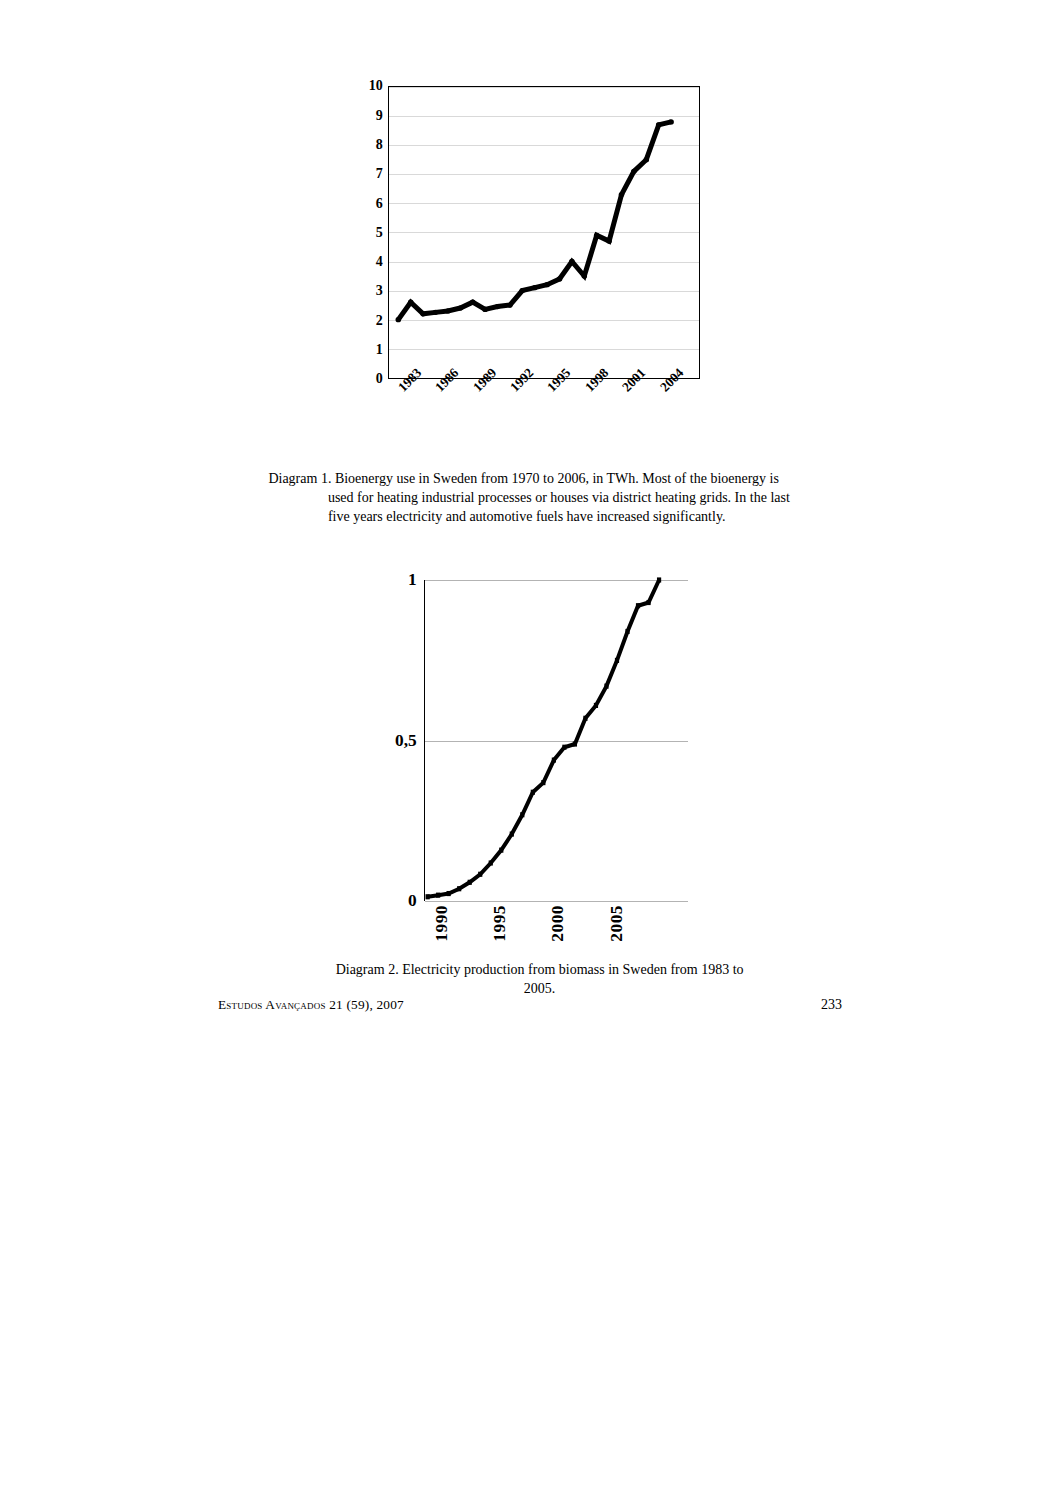10 9 8 7 6 5 4 3 2 1 0
1983 1986 1989 1992 1995 1998 2001 2004
Diagram 1. Bioenergy use in Sweden from 1970 to 2006, in TWh. Most of the bioenergy is used for heating industrial processes or houses via district heating grids. In the last five years electricity and automotive fuels have increased significantly.
1 0,5 0
1990 1995 2000 2005
Diagram 2. Electricity production from biomass in Sweden from 1983 to 2005.
Estudos Avançados 21 (59), 2007
233